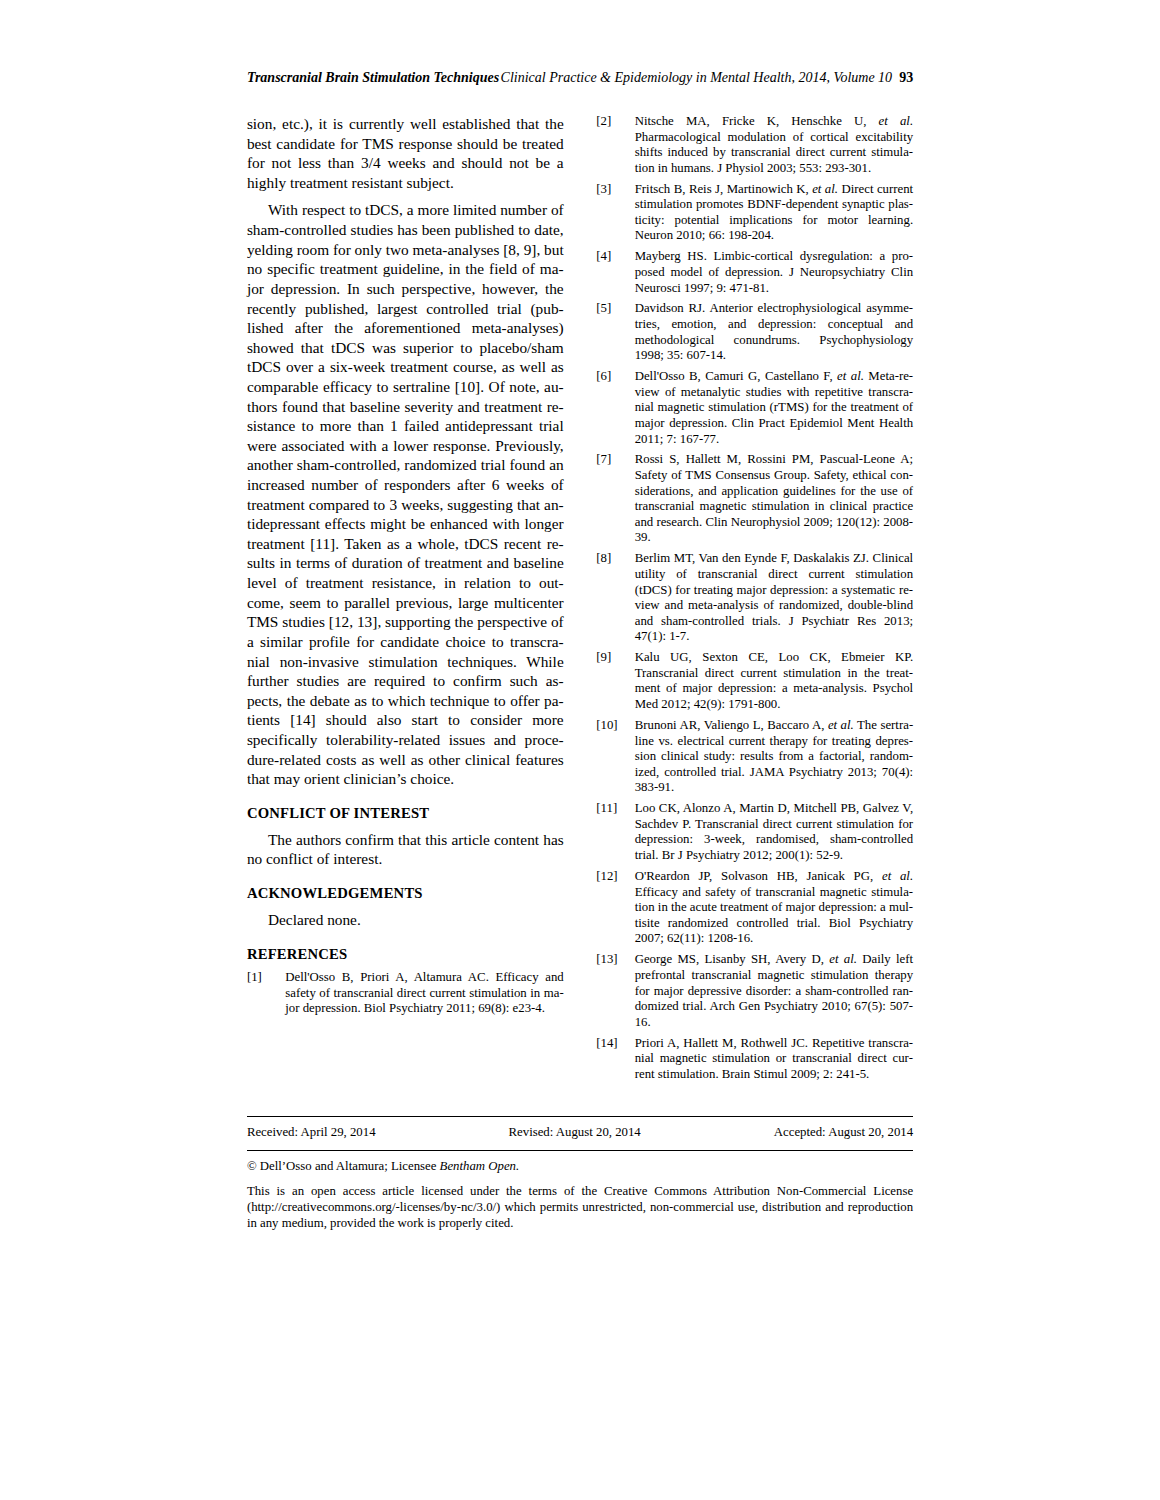Transcranial Brain Stimulation Techniques
Clinical Practice & Epidemiology in Mental Health, 2014, Volume 10 93
sion, etc.), it is currently well established that the best candidate for TMS response should be treated for not less than 3/4 weeks and should not be a highly treatment resistant subject.
With respect to tDCS, a more limited number of sham-controlled studies has been published to date, yelding room for only two meta-analyses [8, 9], but no specific treatment guideline, in the field of major depression. In such perspective, however, the recently published, largest controlled trial (published after the aforementioned meta-analyses) showed that tDCS was superior to placebo/sham tDCS over a six-week treatment course, as well as comparable efficacy to sertraline [10]. Of note, authors found that baseline severity and treatment resistance to more than 1 failed antidepressant trial were associated with a lower response. Previously, another sham-controlled, randomized trial found an increased number of responders after 6 weeks of treatment compared to 3 weeks, suggesting that antidepressant effects might be enhanced with longer treatment [11]. Taken as a whole, tDCS recent results in terms of duration of treatment and baseline level of treatment resistance, in relation to outcome, seem to parallel previous, large multicenter TMS studies [12, 13], supporting the perspective of a similar profile for candidate choice to transcranial non-invasive stimulation techniques. While further studies are required to confirm such aspects, the debate as to which technique to offer patients [14] should also start to consider more specifically tolerability-related issues and procedure-related costs as well as other clinical features that may orient clinician’s choice.
Conflict of Interest
The authors confirm that this article content has no conflict of interest.
Acknowledgements
Declared none.
References
[1] Dell'Osso B, Priori A, Altamura AC. Efficacy and safety of transcranial direct current stimulation in major depression. Biol Psychiatry 2011; 69(8): e23-4.
[2] Nitsche MA, Fricke K, Henschke U, et al. Pharmacological modulation of cortical excitability shifts induced by transcranial direct current stimulation in humans. J Physiol 2003; 553: 293-301.
[3] Fritsch B, Reis J, Martinowich K, et al. Direct current stimulation promotes BDNF-dependent synaptic plasticity: potential implications for motor learning. Neuron 2010; 66: 198-204.
[4] Mayberg HS. Limbic-cortical dysregulation: a proposed model of depression. J Neuropsychiatry Clin Neurosci 1997; 9: 471-81.
[5] Davidson RJ. Anterior electrophysiological asymmetries, emotion, and depression: conceptual and methodological conundrums. Psychophysiology 1998; 35: 607-14.
[6] Dell'Osso B, Camuri G, Castellano F, et al. Meta-review of metanalytic studies with repetitive transcranial magnetic stimulation (rTMS) for the treatment of major depression. Clin Pract Epidemiol Ment Health 2011; 7: 167-77.
[7] Rossi S, Hallett M, Rossini PM, Pascual-Leone A; Safety of TMS Consensus Group. Safety, ethical considerations, and application guidelines for the use of transcranial magnetic stimulation in clinical practice and research. Clin Neurophysiol 2009; 120(12): 2008-39.
[8] Berlim MT, Van den Eynde F, Daskalakis ZJ. Clinical utility of transcranial direct current stimulation (tDCS) for treating major depression: a systematic review and meta-analysis of randomized, double-blind and sham-controlled trials. J Psychiatr Res 2013; 47(1): 1-7.
[9] Kalu UG, Sexton CE, Loo CK, Ebmeier KP. Transcranial direct current stimulation in the treatment of major depression: a meta-analysis. Psychol Med 2012; 42(9): 1791-800.
[10] Brunoni AR, Valiengo L, Baccaro A, et al. The sertraline vs. electrical current therapy for treating depression clinical study: results from a factorial, randomized, controlled trial. JAMA Psychiatry 2013; 70(4): 383-91.
[11] Loo CK, Alonzo A, Martin D, Mitchell PB, Galvez V, Sachdev P. Transcranial direct current stimulation for depression: 3-week, randomised, sham-controlled trial. Br J Psychiatry 2012; 200(1): 52-9.
[12] O'Reardon JP, Solvason HB, Janicak PG, et al. Efficacy and safety of transcranial magnetic stimulation in the acute treatment of major depression: a multisite randomized controlled trial. Biol Psychiatry 2007; 62(11): 1208-16.
[13] George MS, Lisanby SH, Avery D, et al. Daily left prefrontal transcranial magnetic stimulation therapy for major depressive disorder: a sham-controlled randomized trial. Arch Gen Psychiatry 2010; 67(5): 507-16.
[14] Priori A, Hallett M, Rothwell JC. Repetitive transcranial magnetic stimulation or transcranial direct current stimulation. Brain Stimul 2009; 2: 241-5.
Received: April 29, 2014
Revised: August 20, 2014
Accepted: August 20, 2014
© Dell’Osso and Altamura; Licensee Bentham Open.
This is an open access article licensed under the terms of the Creative Commons Attribution Non-Commercial License (http://creativecommons.org/-licenses/by-nc/3.0/) which permits unrestricted, non-commercial use, distribution and reproduction in any medium, provided the work is properly cited.